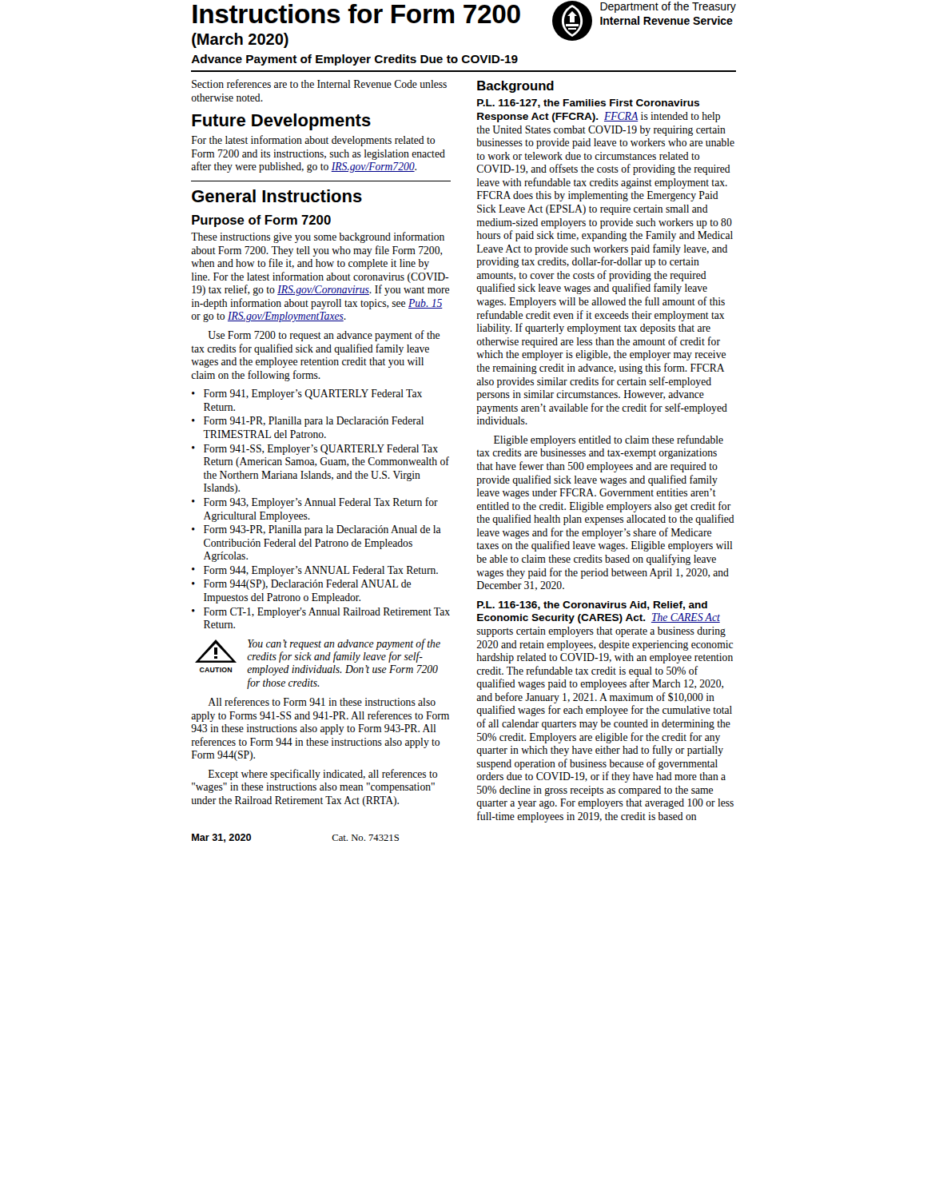Instructions for Form 7200
(March 2020)
Advance Payment of Employer Credits Due to COVID-19
Department of the Treasury
Internal Revenue Service
Section references are to the Internal Revenue Code unless otherwise noted.
Future Developments
For the latest information about developments related to Form 7200 and its instructions, such as legislation enacted after they were published, go to IRS.gov/Form7200.
General Instructions
Purpose of Form 7200
These instructions give you some background information about Form 7200. They tell you who may file Form 7200, when and how to file it, and how to complete it line by line. For the latest information about coronavirus (COVID-19) tax relief, go to IRS.gov/Coronavirus. If you want more in-depth information about payroll tax topics, see Pub. 15 or go to IRS.gov/EmploymentTaxes.
Use Form 7200 to request an advance payment of the tax credits for qualified sick and qualified family leave wages and the employee retention credit that you will claim on the following forms.
Form 941, Employer’s QUARTERLY Federal Tax Return.
Form 941-PR, Planilla para la Declaración Federal TRIMESTRAL del Patrono.
Form 941-SS, Employer’s QUARTERLY Federal Tax Return (American Samoa, Guam, the Commonwealth of the Northern Mariana Islands, and the U.S. Virgin Islands).
Form 943, Employer’s Annual Federal Tax Return for Agricultural Employees.
Form 943-PR, Planilla para la Declaración Anual de la Contribución Federal del Patrono de Empleados Agrícolas.
Form 944, Employer’s ANNUAL Federal Tax Return.
Form 944(SP), Declaración Federal ANUAL de Impuestos del Patrono o Empleador.
Form CT-1, Employer's Annual Railroad Retirement Tax Return.
CAUTION
You can’t request an advance payment of the credits for sick and family leave for self-employed individuals. Don’t use Form 7200 for those credits.
All references to Form 941 in these instructions also apply to Forms 941-SS and 941-PR. All references to Form 943 in these instructions also apply to Form 943-PR. All references to Form 944 in these instructions also apply to Form 944(SP).
Except where specifically indicated, all references to "wages" in these instructions also mean "compensation" under the Railroad Retirement Tax Act (RRTA).
Background
P.L. 116-127, the Families First Coronavirus Response Act (FFCRA). FFCRA is intended to help the United States combat COVID-19 by requiring certain businesses to provide paid leave to workers who are unable to work or telework due to circumstances related to COVID-19, and offsets the costs of providing the required leave with refundable tax credits against employment tax. FFCRA does this by implementing the Emergency Paid Sick Leave Act (EPSLA) to require certain small and medium-sized employers to provide such workers up to 80 hours of paid sick time, expanding the Family and Medical Leave Act to provide such workers paid family leave, and providing tax credits, dollar-for-dollar up to certain amounts, to cover the costs of providing the required qualified sick leave wages and qualified family leave wages. Employers will be allowed the full amount of this refundable credit even if it exceeds their employment tax liability. If quarterly employment tax deposits that are otherwise required are less than the amount of credit for which the employer is eligible, the employer may receive the remaining credit in advance, using this form. FFCRA also provides similar credits for certain self-employed persons in similar circumstances. However, advance payments aren’t available for the credit for self-employed individuals.
Eligible employers entitled to claim these refundable tax credits are businesses and tax-exempt organizations that have fewer than 500 employees and are required to provide qualified sick leave wages and qualified family leave wages under FFCRA. Government entities aren’t entitled to the credit. Eligible employers also get credit for the qualified health plan expenses allocated to the qualified leave wages and for the employer’s share of Medicare taxes on the qualified leave wages. Eligible employers will be able to claim these credits based on qualifying leave wages they paid for the period between April 1, 2020, and December 31, 2020.
P.L. 116-136, the Coronavirus Aid, Relief, and Economic Security (CARES) Act. The CARES Act supports certain employers that operate a business during 2020 and retain employees, despite experiencing economic hardship related to COVID-19, with an employee retention credit. The refundable tax credit is equal to 50% of qualified wages paid to employees after March 12, 2020, and before January 1, 2021. A maximum of $10,000 in qualified wages for each employee for the cumulative total of all calendar quarters may be counted in determining the 50% credit. Employers are eligible for the credit for any quarter in which they have either had to fully or partially suspend operation of business because of governmental orders due to COVID-19, or if they have had more than a 50% decline in gross receipts as compared to the same quarter a year ago. For employers that averaged 100 or less full-time employees in 2019, the credit is based on
Mar 31, 2020 Cat. No. 74321S